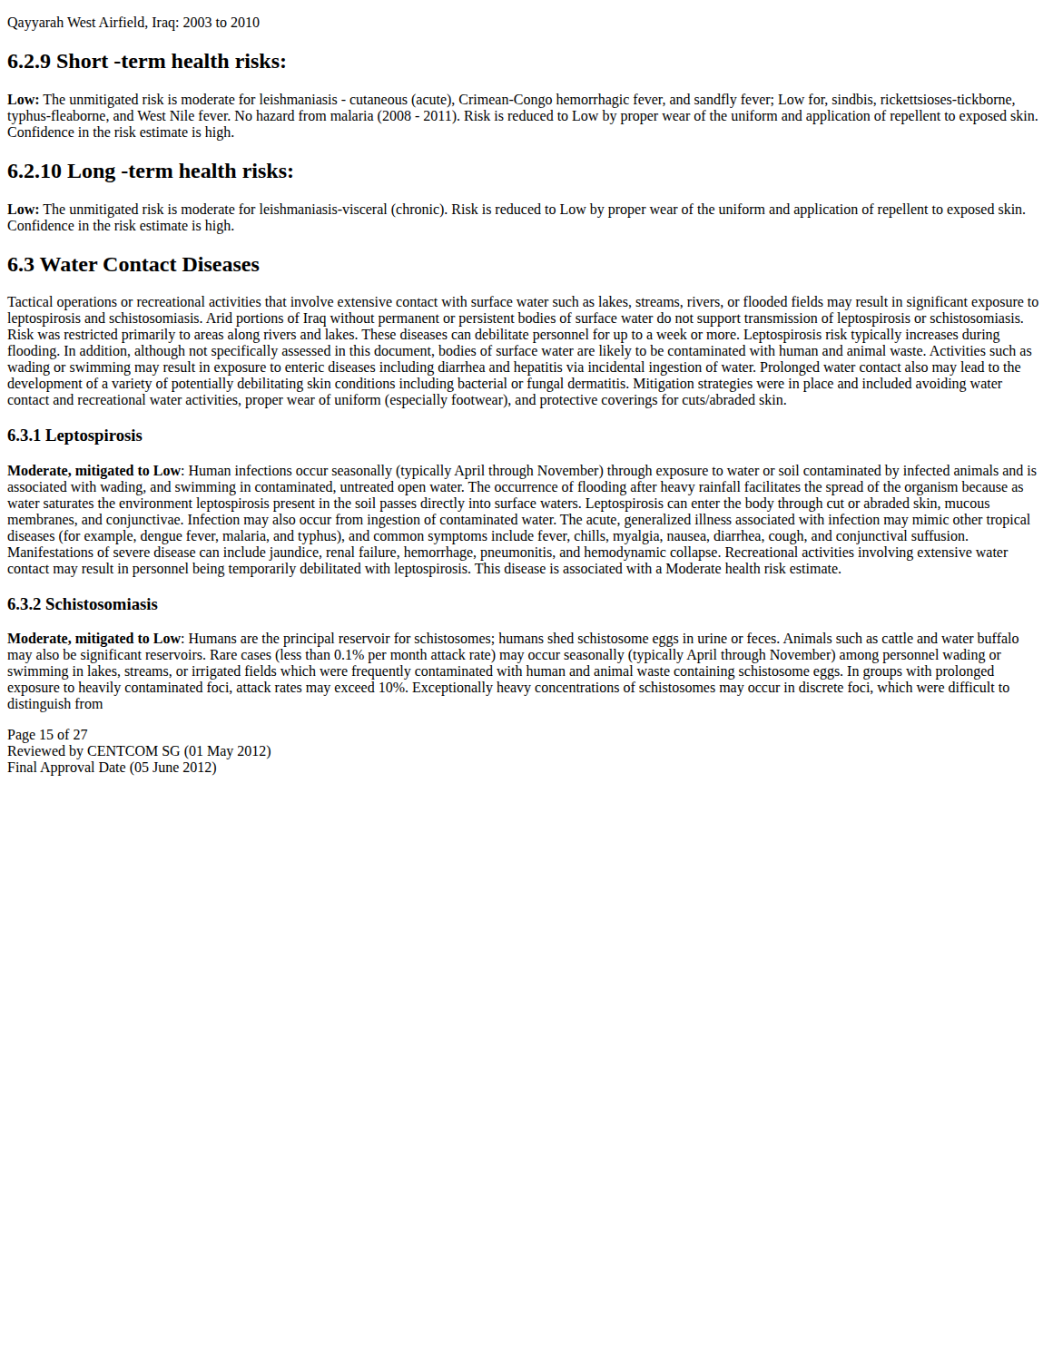Qayyarah West Airfield, Iraq: 2003 to 2010
6.2.9 Short -term health risks:
Low: The unmitigated risk is moderate for leishmaniasis - cutaneous (acute), Crimean-Congo hemorrhagic fever, and sandfly fever; Low for, sindbis, rickettsioses-tickborne, typhus-fleaborne, and West Nile fever. No hazard from malaria (2008 - 2011). Risk is reduced to Low by proper wear of the uniform and application of repellent to exposed skin. Confidence in the risk estimate is high.
6.2.10 Long -term health risks:
Low: The unmitigated risk is moderate for leishmaniasis-visceral (chronic). Risk is reduced to Low by proper wear of the uniform and application of repellent to exposed skin. Confidence in the risk estimate is high.
6.3 Water Contact Diseases
Tactical operations or recreational activities that involve extensive contact with surface water such as lakes, streams, rivers, or flooded fields may result in significant exposure to leptospirosis and schistosomiasis. Arid portions of Iraq without permanent or persistent bodies of surface water do not support transmission of leptospirosis or schistosomiasis. Risk was restricted primarily to areas along rivers and lakes. These diseases can debilitate personnel for up to a week or more. Leptospirosis risk typically increases during flooding. In addition, although not specifically assessed in this document, bodies of surface water are likely to be contaminated with human and animal waste. Activities such as wading or swimming may result in exposure to enteric diseases including diarrhea and hepatitis via incidental ingestion of water. Prolonged water contact also may lead to the development of a variety of potentially debilitating skin conditions including bacterial or fungal dermatitis. Mitigation strategies were in place and included avoiding water contact and recreational water activities, proper wear of uniform (especially footwear), and protective coverings for cuts/abraded skin.
6.3.1 Leptospirosis
Moderate, mitigated to Low: Human infections occur seasonally (typically April through November) through exposure to water or soil contaminated by infected animals and is associated with wading, and swimming in contaminated, untreated open water. The occurrence of flooding after heavy rainfall facilitates the spread of the organism because as water saturates the environment leptospirosis present in the soil passes directly into surface waters. Leptospirosis can enter the body through cut or abraded skin, mucous membranes, and conjunctivae. Infection may also occur from ingestion of contaminated water. The acute, generalized illness associated with infection may mimic other tropical diseases (for example, dengue fever, malaria, and typhus), and common symptoms include fever, chills, myalgia, nausea, diarrhea, cough, and conjunctival suffusion. Manifestations of severe disease can include jaundice, renal failure, hemorrhage, pneumonitis, and hemodynamic collapse. Recreational activities involving extensive water contact may result in personnel being temporarily debilitated with leptospirosis. This disease is associated with a Moderate health risk estimate.
6.3.2 Schistosomiasis
Moderate, mitigated to Low: Humans are the principal reservoir for schistosomes; humans shed schistosome eggs in urine or feces. Animals such as cattle and water buffalo may also be significant reservoirs. Rare cases (less than 0.1% per month attack rate) may occur seasonally (typically April through November) among personnel wading or swimming in lakes, streams, or irrigated fields which were frequently contaminated with human and animal waste containing schistosome eggs. In groups with prolonged exposure to heavily contaminated foci, attack rates may exceed 10%. Exceptionally heavy concentrations of schistosomes may occur in discrete foci, which were difficult to distinguish from
Page 15 of 27
Reviewed by CENTCOM SG (01 May 2012)
Final Approval Date (05 June 2012)